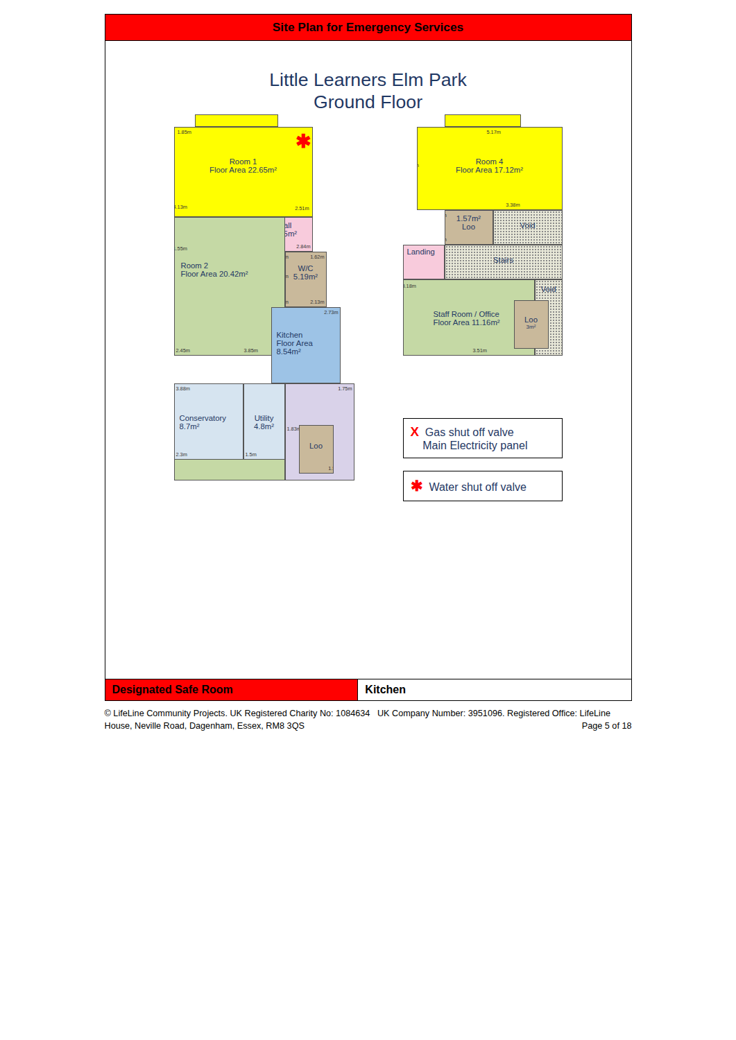Site Plan for Emergency Services
Little Learners Elm Park
Ground Floor
1.85m
4.13m
2.51m
Room 1
Floor Area 22.65m²
✱
Hall
1.35m²
1.35m
2.84m
X
Room 2
Floor Area 20.42m²
2.45m
3.85m
1.55m
W/C
5.19m²
3.43m
1.62m
3.43m
1.87m
2.13m
Kitchen
Floor Area 8.54m²
2.73m
Conservatory
8.7m²
3.88m
2.3m
Utility
4.8m²
1.5m
1.75m
1.83m
Loo
1.53m
5.17m
4.48m
Room 4
Floor Area 17.12m²
3.38m
1.57m²
Loo
1.34m
1.17m
Void
Landing
Stairs
Staff Room / Office
Floor Area 11.16m²
3.18m
3.51m
Void
Loo
3m²
X Gas shut off valve
Main Electricity panel
✱ Water shut off valve
Designated Safe Room
Kitchen
© LifeLine Community Projects. UK Registered Charity No: 1084634 UK Company Number: 3951096. Registered Office: LifeLine House, Neville Road, Dagenham, Essex, RM8 3QS Page 5 of 18